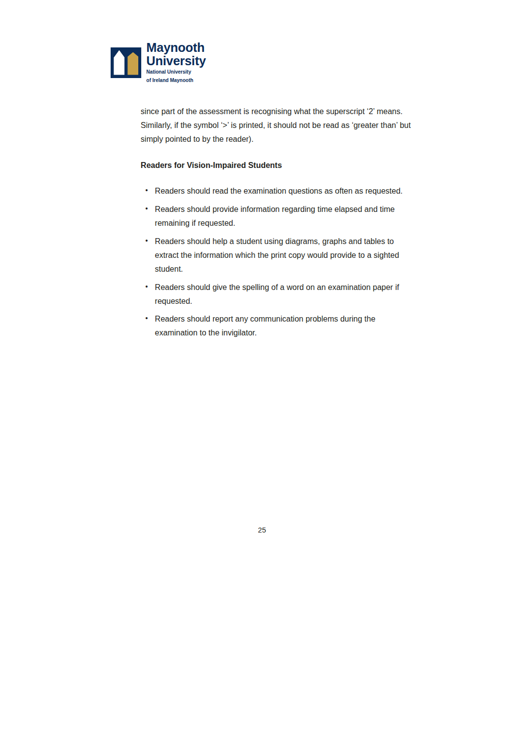Maynooth
University
National University
of Ireland Maynooth
since part of the assessment is recognising what the superscript ‘2’ means. Similarly, if the symbol ‘>’ is printed, it should not be read as ‘greater than’ but simply pointed to by the reader).
Readers for Vision-Impaired Students
Readers should read the examination questions as often as requested.
Readers should provide information regarding time elapsed and time remaining if requested.
Readers should help a student using diagrams, graphs and tables to extract the information which the print copy would provide to a sighted student.
Readers should give the spelling of a word on an examination paper if requested.
Readers should report any communication problems during the examination to the invigilator.
25